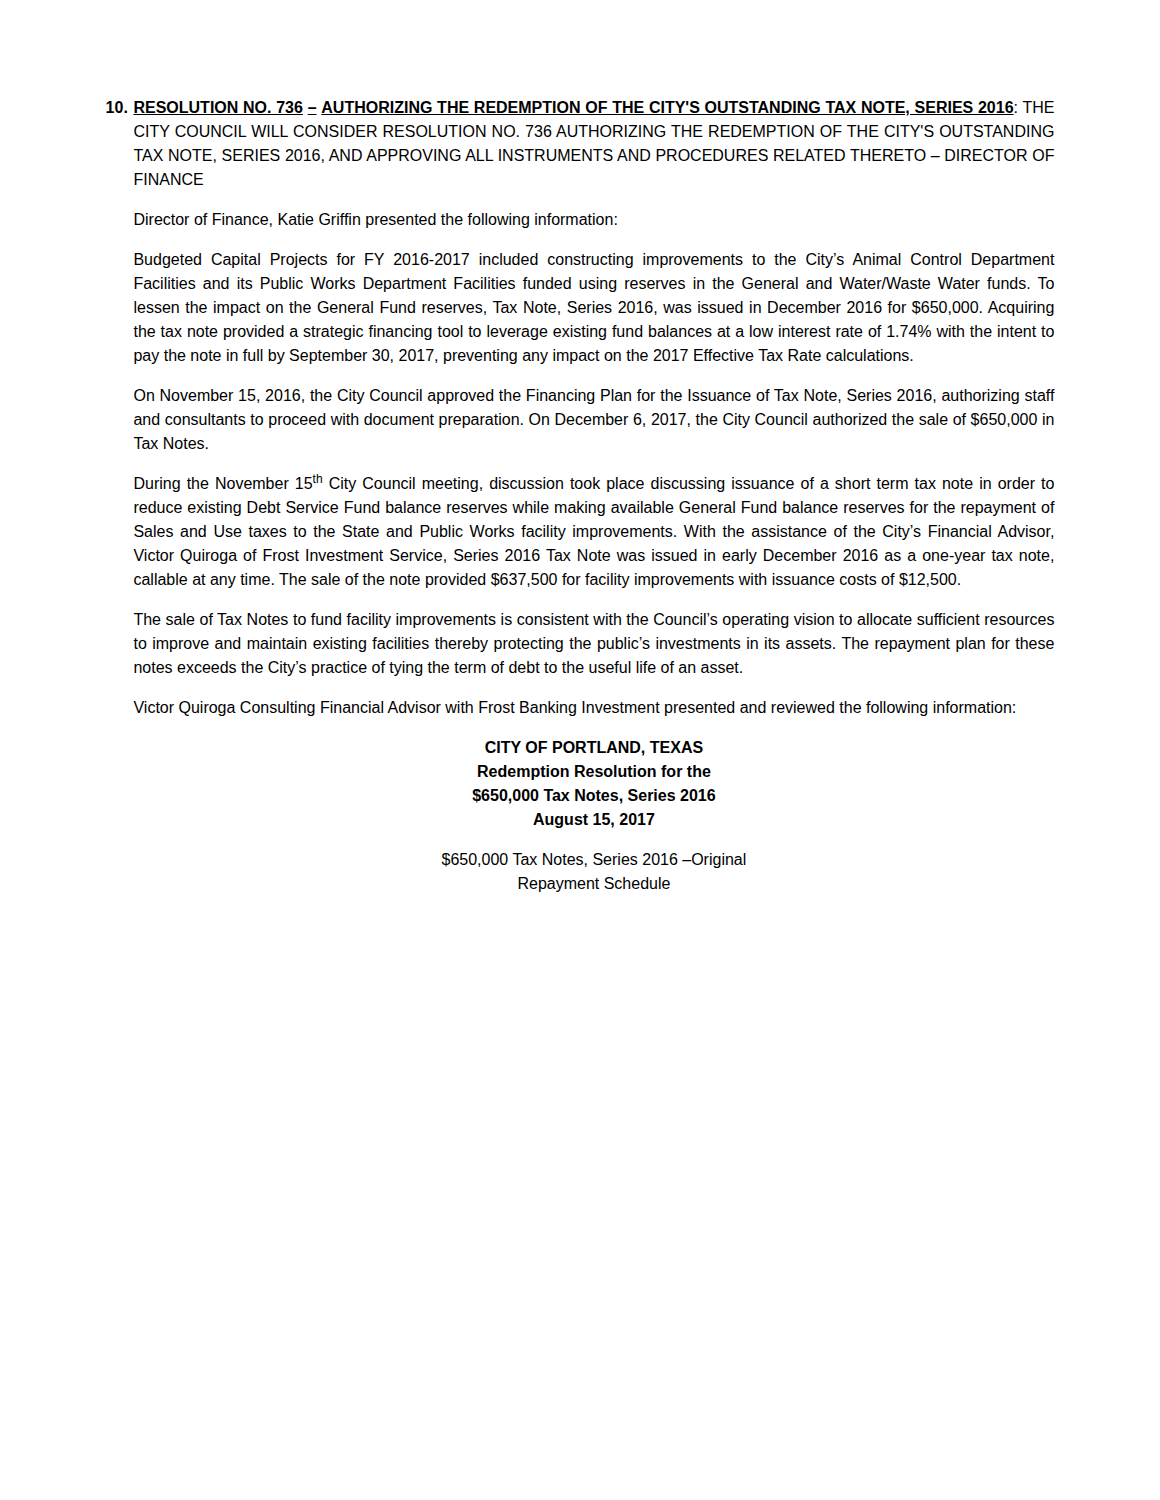10.
RESOLUTION NO. 736 – AUTHORIZING THE REDEMPTION OF THE CITY'S OUTSTANDING TAX NOTE, SERIES 2016: THE CITY COUNCIL WILL CONSIDER RESOLUTION NO. 736 AUTHORIZING THE REDEMPTION OF THE CITY'S OUTSTANDING TAX NOTE, SERIES 2016, AND APPROVING ALL INSTRUMENTS AND PROCEDURES RELATED THERETO – DIRECTOR OF FINANCE
Director of Finance, Katie Griffin presented the following information:
Budgeted Capital Projects for FY 2016-2017 included constructing improvements to the City’s Animal Control Department Facilities and its Public Works Department Facilities funded using reserves in the General and Water/Waste Water funds. To lessen the impact on the General Fund reserves, Tax Note, Series 2016, was issued in December 2016 for $650,000. Acquiring the tax note provided a strategic financing tool to leverage existing fund balances at a low interest rate of 1.74% with the intent to pay the note in full by September 30, 2017, preventing any impact on the 2017 Effective Tax Rate calculations.
On November 15, 2016, the City Council approved the Financing Plan for the Issuance of Tax Note, Series 2016, authorizing staff and consultants to proceed with document preparation. On December 6, 2017, the City Council authorized the sale of $650,000 in Tax Notes.
During the November 15th City Council meeting, discussion took place discussing issuance of a short term tax note in order to reduce existing Debt Service Fund balance reserves while making available General Fund balance reserves for the repayment of Sales and Use taxes to the State and Public Works facility improvements. With the assistance of the City’s Financial Advisor, Victor Quiroga of Frost Investment Service, Series 2016 Tax Note was issued in early December 2016 as a one-year tax note, callable at any time. The sale of the note provided $637,500 for facility improvements with issuance costs of $12,500.
The sale of Tax Notes to fund facility improvements is consistent with the Council’s operating vision to allocate sufficient resources to improve and maintain existing facilities thereby protecting the public’s investments in its assets. The repayment plan for these notes exceeds the City’s practice of tying the term of debt to the useful life of an asset.
Victor Quiroga Consulting Financial Advisor with Frost Banking Investment presented and reviewed the following information:
CITY OF PORTLAND, TEXAS
Redemption Resolution for the
$650,000 Tax Notes, Series 2016
August 15, 2017
$650,000 Tax Notes, Series 2016 –Original
Repayment Schedule